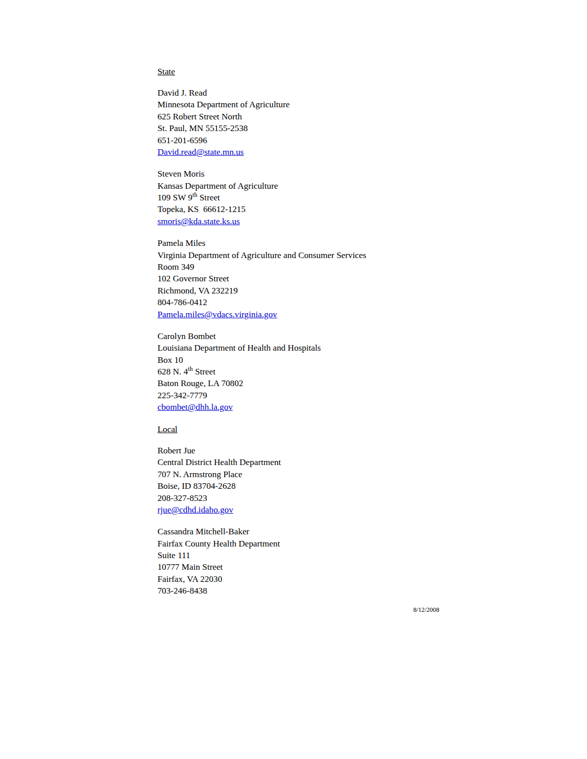State
David J. Read
Minnesota Department of Agriculture
625 Robert Street North
St. Paul, MN 55155-2538
651-201-6596
David.read@state.mn.us
Steven Moris
Kansas Department of Agriculture
109 SW 9th Street
Topeka, KS 66612-1215
smoris@kda.state.ks.us
Pamela Miles
Virginia Department of Agriculture and Consumer Services
Room 349
102 Governor Street
Richmond, VA 232219
804-786-0412
Pamela.miles@vdacs.virginia.gov
Carolyn Bombet
Louisiana Department of Health and Hospitals
Box 10
628 N. 4th Street
Baton Rouge, LA 70802
225-342-7779
cbombet@dhh.la.gov
Local
Robert Jue
Central District Health Department
707 N. Armstrong Place
Boise, ID 83704-2628
208-327-8523
rjue@cdhd.idaho.gov
Cassandra Mitchell-Baker
Fairfax County Health Department
Suite 111
10777 Main Street
Fairfax, VA 22030
703-246-8438
8/12/2008